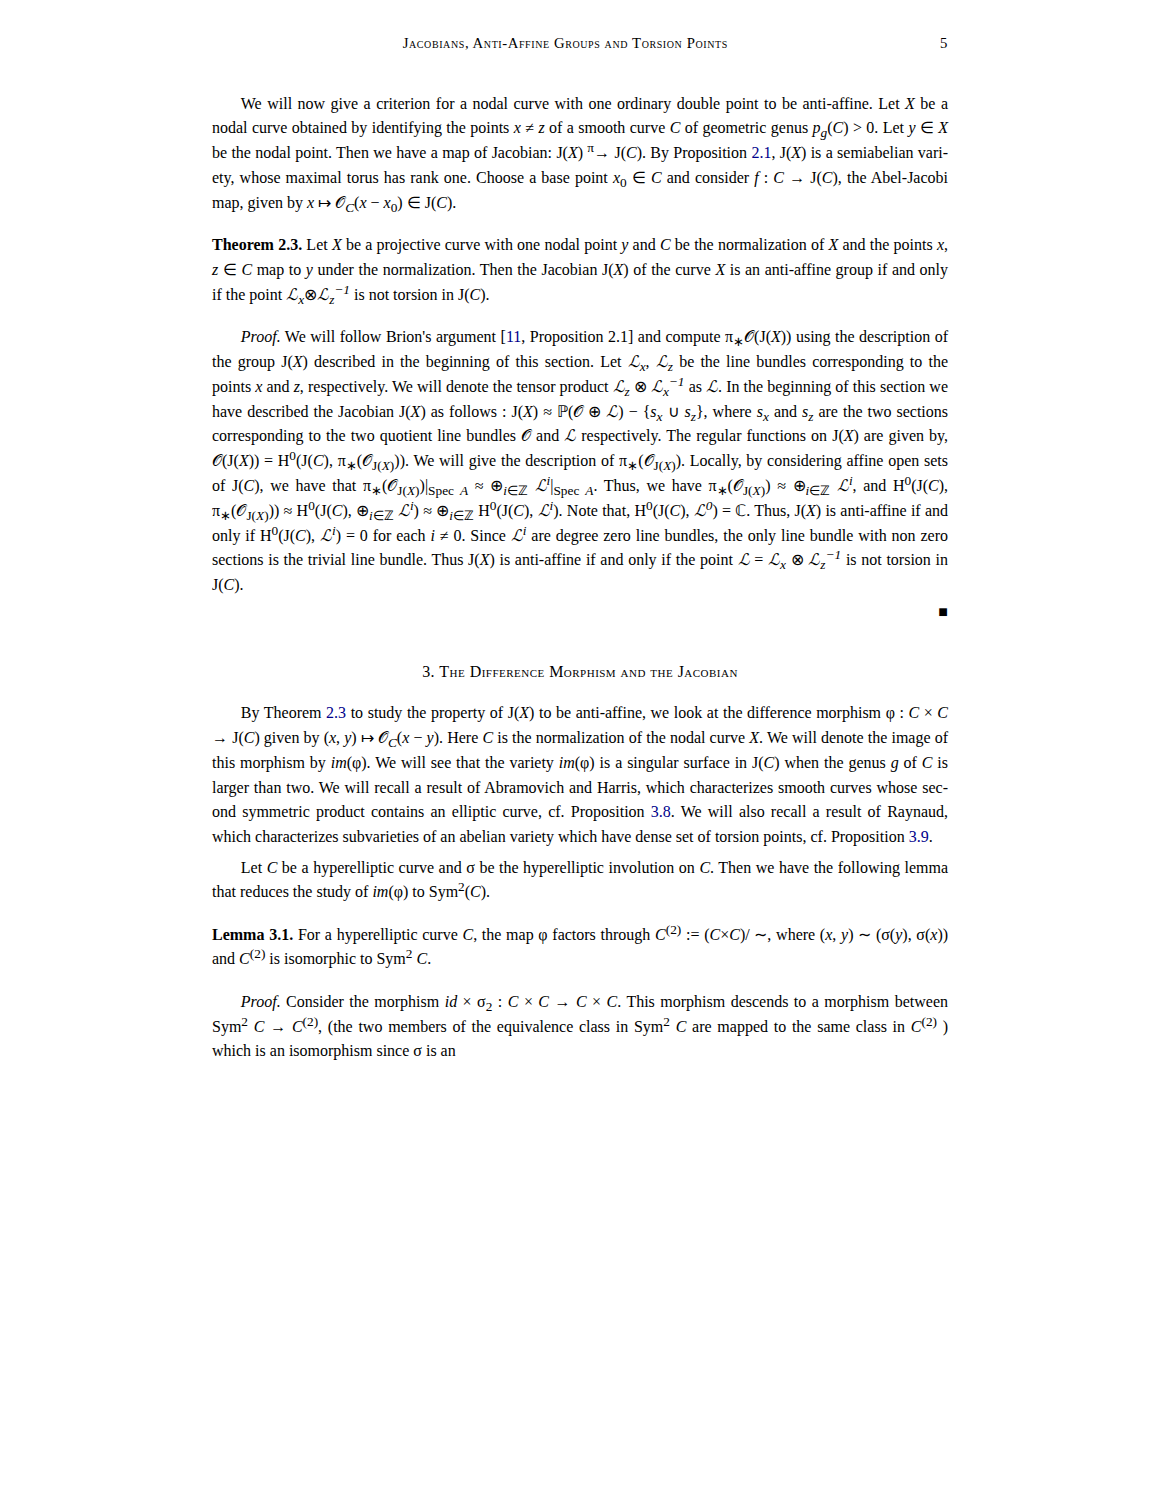Jacobians, Anti-Affine Groups and Torsion Points 5
We will now give a criterion for a nodal curve with one ordinary double point to be anti-affine. Let X be a nodal curve obtained by identifying the points x ≠ z of a smooth curve C of geometric genus pg(C) > 0. Let y ∈ X be the nodal point. Then we have a map of Jacobian: J(X) π→ J(C). By Proposition 2.1, J(X) is a semiabelian variety, whose maximal torus has rank one. Choose a base point x0 ∈ C and consider f : C → J(C), the Abel-Jacobi map, given by x ↦ 𝒪C(x − x0) ∈ J(C).
Theorem 2.3. Let X be a projective curve with one nodal point y and C be the normalization of X and the points x, z ∈ C map to y under the normalization. Then the Jacobian J(X) of the curve X is an anti-affine group if and only if the point ℒx⊗ℒz−1 is not torsion in J(C).
Proof. We will follow Brion's argument [11, Proposition 2.1] and compute π∗𝒪(J(X)) using the description of the group J(X) described in the beginning of this section. Let ℒx, ℒz be the line bundles corresponding to the points x and z, respectively. We will denote the tensor product ℒz ⊗ ℒx−1 as ℒ. In the beginning of this section we have described the Jacobian J(X) as follows : J(X) ≈ ℙ(𝒪 ⊕ ℒ) − {sx ∪ sz}, where sx and sz are the two sections corresponding to the two quotient line bundles 𝒪 and ℒ respectively. The regular functions on J(X) are given by, 𝒪(J(X)) = H0(J(C), π∗(𝒪J(X))). We will give the description of π∗(𝒪J(X)). Locally, by considering affine open sets of J(C), we have that π∗(𝒪J(X))|Spec A ≈ ⊕i∈ℤ ℒi|Spec A. Thus, we have π∗(𝒪J(X)) ≈ ⊕i∈ℤ ℒi, and H0(J(C), π∗(𝒪J(X))) ≈ H0(J(C), ⊕i∈ℤ ℒi) ≈ ⊕i∈ℤ H0(J(C), ℒi). Note that, H0(J(C), ℒ0) = ℂ. Thus, J(X) is anti-affine if and only if H0(J(C), ℒi) = 0 for each i ≠ 0. Since ℒi are degree zero line bundles, the only line bundle with non zero sections is the trivial line bundle. Thus J(X) is anti-affine if and only if the point ℒ = ℒx ⊗ ℒz−1 is not torsion in J(C).
3. The Difference Morphism and the Jacobian
By Theorem 2.3 to study the property of J(X) to be anti-affine, we look at the difference morphism φ : C × C → J(C) given by (x, y) ↦ 𝒪C(x − y). Here C is the normalization of the nodal curve X. We will denote the image of this morphism by im(φ). We will see that the variety im(φ) is a singular surface in J(C) when the genus g of C is larger than two. We will recall a result of Abramovich and Harris, which characterizes smooth curves whose second symmetric product contains an elliptic curve, cf. Proposition 3.8. We will also recall a result of Raynaud, which characterizes subvarieties of an abelian variety which have dense set of torsion points, cf. Proposition 3.9.
Let C be a hyperelliptic curve and σ be the hyperelliptic involution on C. Then we have the following lemma that reduces the study of im(φ) to Sym2(C).
Lemma 3.1. For a hyperelliptic curve C, the map φ factors through C(2) := (C×C)/ ∼, where (x, y) ∼ (σ(y), σ(x)) and C(2) is isomorphic to Sym2 C.
Proof. Consider the morphism id × σ2 : C × C → C × C. This morphism descends to a morphism between Sym2 C → C(2), (the two members of the equivalence class in Sym2 C are mapped to the same class in C(2) ) which is an isomorphism since σ is an